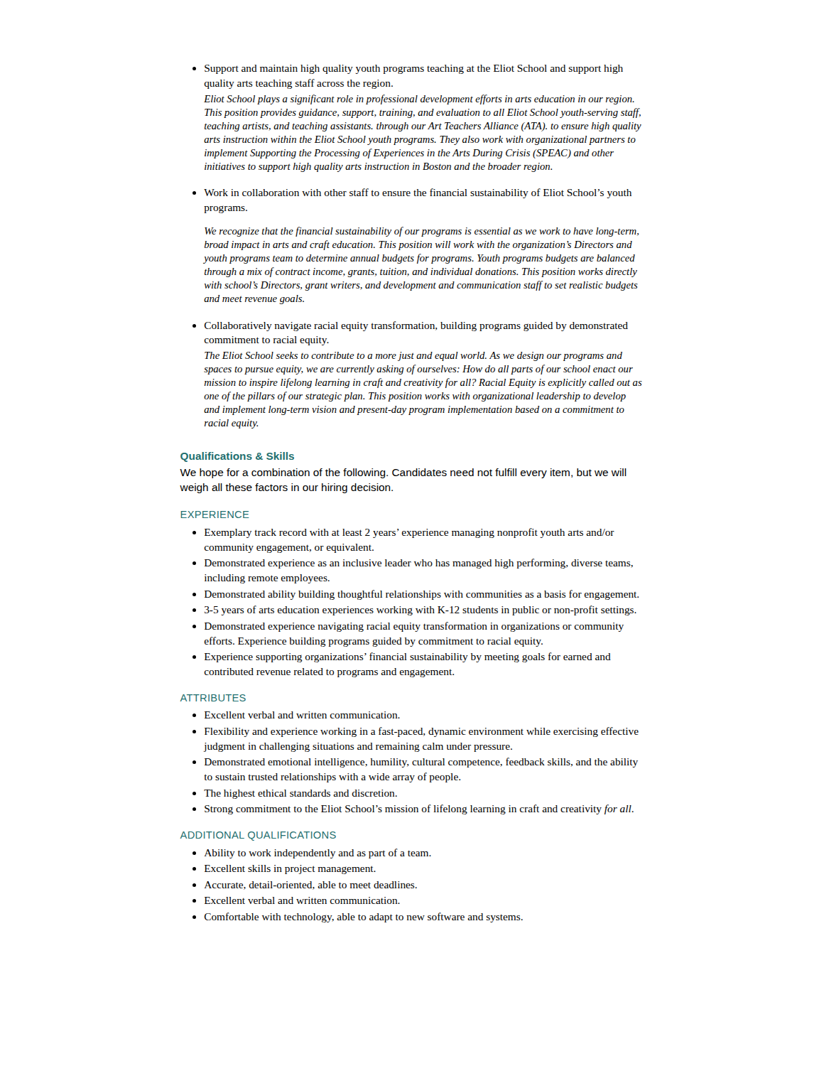Support and maintain high quality youth programs teaching at the Eliot School and support high quality arts teaching staff across the region.
Eliot School plays a significant role in professional development efforts in arts education in our region. This position provides guidance, support, training, and evaluation to all Eliot School youth-serving staff, teaching artists, and teaching assistants. through our Art Teachers Alliance (ATA). to ensure high quality arts instruction within the Eliot School youth programs. They also work with organizational partners to implement Supporting the Processing of Experiences in the Arts During Crisis (SPEAC) and other initiatives to support high quality arts instruction in Boston and the broader region.
Work in collaboration with other staff to ensure the financial sustainability of Eliot School’s youth programs.
We recognize that the financial sustainability of our programs is essential as we work to have long-term, broad impact in arts and craft education. This position will work with the organization’s Directors and youth programs team to determine annual budgets for programs. Youth programs budgets are balanced through a mix of contract income, grants, tuition, and individual donations. This position works directly with school’s Directors, grant writers, and development and communication staff to set realistic budgets and meet revenue goals.
Collaboratively navigate racial equity transformation, building programs guided by demonstrated commitment to racial equity.
The Eliot School seeks to contribute to a more just and equal world. As we design our programs and spaces to pursue equity, we are currently asking of ourselves: How do all parts of our school enact our mission to inspire lifelong learning in craft and creativity for all? Racial Equity is explicitly called out as one of the pillars of our strategic plan. This position works with organizational leadership to develop and implement long-term vision and present-day program implementation based on a commitment to racial equity.
Qualifications & Skills
We hope for a combination of the following. Candidates need not fulfill every item, but we will weigh all these factors in our hiring decision.
Experience
Exemplary track record with at least 2 years’ experience managing nonprofit youth arts and/or community engagement, or equivalent.
Demonstrated experience as an inclusive leader who has managed high performing, diverse teams, including remote employees.
Demonstrated ability building thoughtful relationships with communities as a basis for engagement.
3-5 years of arts education experiences working with K-12 students in public or non-profit settings.
Demonstrated experience navigating racial equity transformation in organizations or community efforts. Experience building programs guided by commitment to racial equity.
Experience supporting organizations’ financial sustainability by meeting goals for earned and contributed revenue related to programs and engagement.
Attributes
Excellent verbal and written communication.
Flexibility and experience working in a fast-paced, dynamic environment while exercising effective judgment in challenging situations and remaining calm under pressure.
Demonstrated emotional intelligence, humility, cultural competence, feedback skills, and the ability to sustain trusted relationships with a wide array of people.
The highest ethical standards and discretion.
Strong commitment to the Eliot School’s mission of lifelong learning in craft and creativity for all.
Additional Qualifications
Ability to work independently and as part of a team.
Excellent skills in project management.
Accurate, detail-oriented, able to meet deadlines.
Excellent verbal and written communication.
Comfortable with technology, able to adapt to new software and systems.